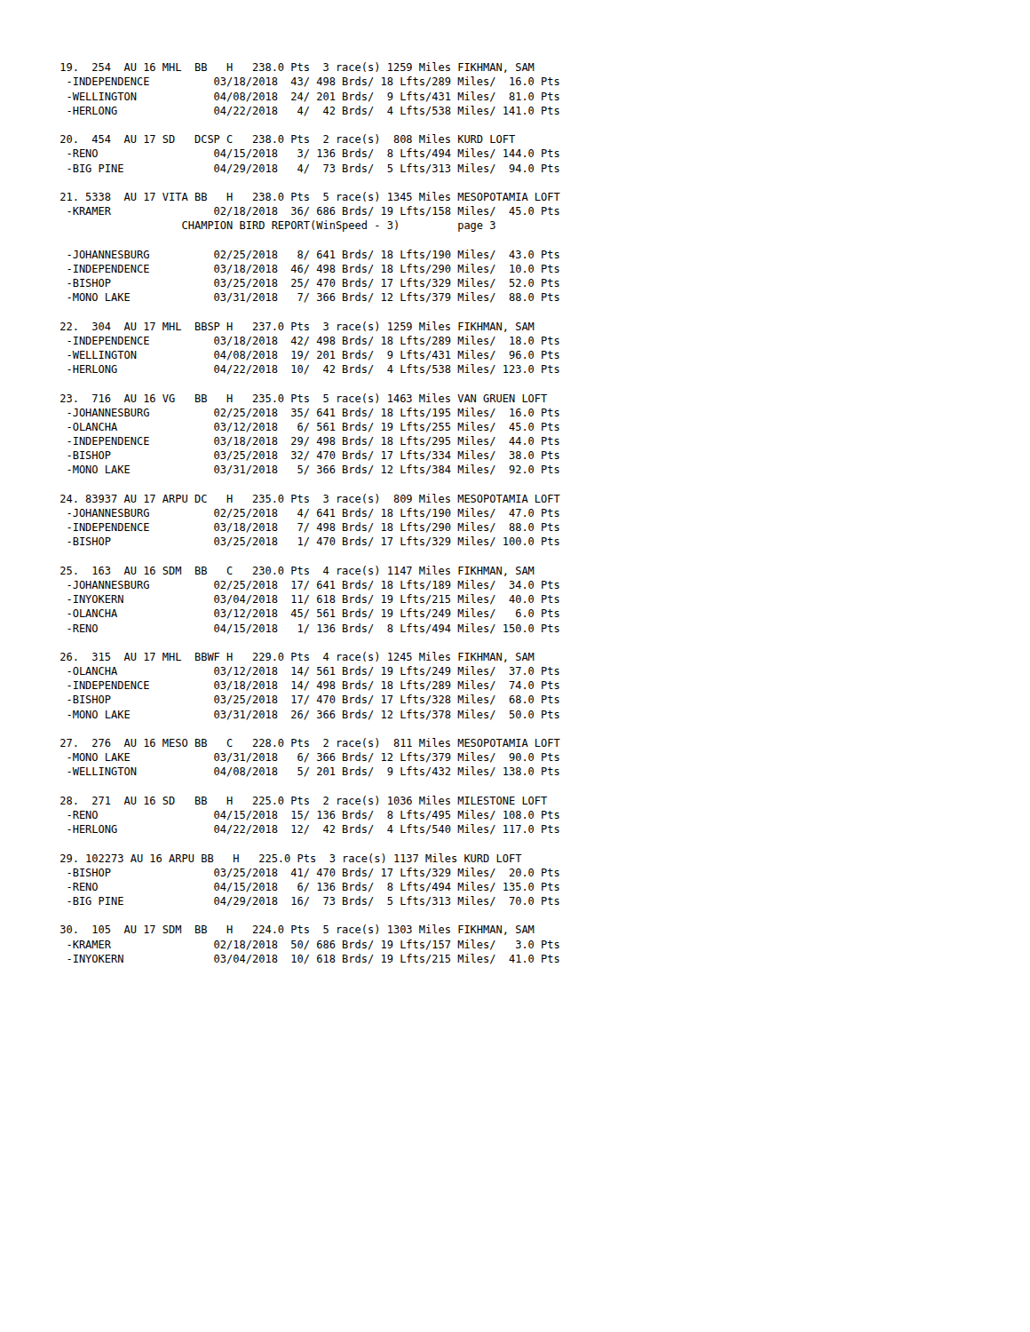19.  254  AU 16 MHL  BB   H   238.0 Pts  3 race(s) 1259 Miles FIKHMAN, SAM
  -INDEPENDENCE          03/18/2018  43/ 498 Brds/ 18 Lfts/289 Miles/  16.0 Pts
  -WELLINGTON            04/08/2018  24/ 201 Brds/  9 Lfts/431 Miles/  81.0 Pts
  -HERLONG               04/22/2018   4/  42 Brds/  4 Lfts/538 Miles/ 141.0 Pts

 20.  454  AU 17 SD   DCSP C   238.0 Pts  2 race(s)  808 Miles KURD LOFT
  -RENO                  04/15/2018   3/ 136 Brds/  8 Lfts/494 Miles/ 144.0 Pts
  -BIG PINE              04/29/2018   4/  73 Brds/  5 Lfts/313 Miles/  94.0 Pts

 21. 5338  AU 17 VITA BB   H   238.0 Pts  5 race(s) 1345 Miles MESOPOTAMIA LOFT
  -KRAMER                02/18/2018  36/ 686 Brds/ 19 Lfts/158 Miles/  45.0 Pts
                    CHAMPION BIRD REPORT(WinSpeed - 3)         page 3

  -JOHANNESBURG          02/25/2018   8/ 641 Brds/ 18 Lfts/190 Miles/  43.0 Pts
  -INDEPENDENCE          03/18/2018  46/ 498 Brds/ 18 Lfts/290 Miles/  10.0 Pts
  -BISHOP                03/25/2018  25/ 470 Brds/ 17 Lfts/329 Miles/  52.0 Pts
  -MONO LAKE             03/31/2018   7/ 366 Brds/ 12 Lfts/379 Miles/  88.0 Pts

 22.  304  AU 17 MHL  BBSP H   237.0 Pts  3 race(s) 1259 Miles FIKHMAN, SAM
  -INDEPENDENCE          03/18/2018  42/ 498 Brds/ 18 Lfts/289 Miles/  18.0 Pts
  -WELLINGTON            04/08/2018  19/ 201 Brds/  9 Lfts/431 Miles/  96.0 Pts
  -HERLONG               04/22/2018  10/  42 Brds/  4 Lfts/538 Miles/ 123.0 Pts

 23.  716  AU 16 VG   BB   H   235.0 Pts  5 race(s) 1463 Miles VAN GRUEN LOFT
  -JOHANNESBURG          02/25/2018  35/ 641 Brds/ 18 Lfts/195 Miles/  16.0 Pts
  -OLANCHA               03/12/2018   6/ 561 Brds/ 19 Lfts/255 Miles/  45.0 Pts
  -INDEPENDENCE          03/18/2018  29/ 498 Brds/ 18 Lfts/295 Miles/  44.0 Pts
  -BISHOP                03/25/2018  32/ 470 Brds/ 17 Lfts/334 Miles/  38.0 Pts
  -MONO LAKE             03/31/2018   5/ 366 Brds/ 12 Lfts/384 Miles/  92.0 Pts

 24. 83937 AU 17 ARPU DC   H   235.0 Pts  3 race(s)  809 Miles MESOPOTAMIA LOFT
  -JOHANNESBURG          02/25/2018   4/ 641 Brds/ 18 Lfts/190 Miles/  47.0 Pts
  -INDEPENDENCE          03/18/2018   7/ 498 Brds/ 18 Lfts/290 Miles/  88.0 Pts
  -BISHOP                03/25/2018   1/ 470 Brds/ 17 Lfts/329 Miles/ 100.0 Pts

 25.  163  AU 16 SDM  BB   C   230.0 Pts  4 race(s) 1147 Miles FIKHMAN, SAM
  -JOHANNESBURG          02/25/2018  17/ 641 Brds/ 18 Lfts/189 Miles/  34.0 Pts
  -INYOKERN              03/04/2018  11/ 618 Brds/ 19 Lfts/215 Miles/  40.0 Pts
  -OLANCHA               03/12/2018  45/ 561 Brds/ 19 Lfts/249 Miles/   6.0 Pts
  -RENO                  04/15/2018   1/ 136 Brds/  8 Lfts/494 Miles/ 150.0 Pts

 26.  315  AU 17 MHL  BBWF H   229.0 Pts  4 race(s) 1245 Miles FIKHMAN, SAM
  -OLANCHA               03/12/2018  14/ 561 Brds/ 19 Lfts/249 Miles/  37.0 Pts
  -INDEPENDENCE          03/18/2018  14/ 498 Brds/ 18 Lfts/289 Miles/  74.0 Pts
  -BISHOP                03/25/2018  17/ 470 Brds/ 17 Lfts/328 Miles/  68.0 Pts
  -MONO LAKE             03/31/2018  26/ 366 Brds/ 12 Lfts/378 Miles/  50.0 Pts

 27.  276  AU 16 MESO BB   C   228.0 Pts  2 race(s)  811 Miles MESOPOTAMIA LOFT
  -MONO LAKE             03/31/2018   6/ 366 Brds/ 12 Lfts/379 Miles/  90.0 Pts
  -WELLINGTON            04/08/2018   5/ 201 Brds/  9 Lfts/432 Miles/ 138.0 Pts

 28.  271  AU 16 SD   BB   H   225.0 Pts  2 race(s) 1036 Miles MILESTONE LOFT
  -RENO                  04/15/2018  15/ 136 Brds/  8 Lfts/495 Miles/ 108.0 Pts
  -HERLONG               04/22/2018  12/  42 Brds/  4 Lfts/540 Miles/ 117.0 Pts

 29. 102273 AU 16 ARPU BB   H   225.0 Pts  3 race(s) 1137 Miles KURD LOFT
  -BISHOP                03/25/2018  41/ 470 Brds/ 17 Lfts/329 Miles/  20.0 Pts
  -RENO                  04/15/2018   6/ 136 Brds/  8 Lfts/494 Miles/ 135.0 Pts
  -BIG PINE              04/29/2018  16/  73 Brds/  5 Lfts/313 Miles/  70.0 Pts

 30.  105  AU 17 SDM  BB   H   224.0 Pts  5 race(s) 1303 Miles FIKHMAN, SAM
  -KRAMER                02/18/2018  50/ 686 Brds/ 19 Lfts/157 Miles/   3.0 Pts
  -INYOKERN              03/04/2018  10/ 618 Brds/ 19 Lfts/215 Miles/  41.0 Pts